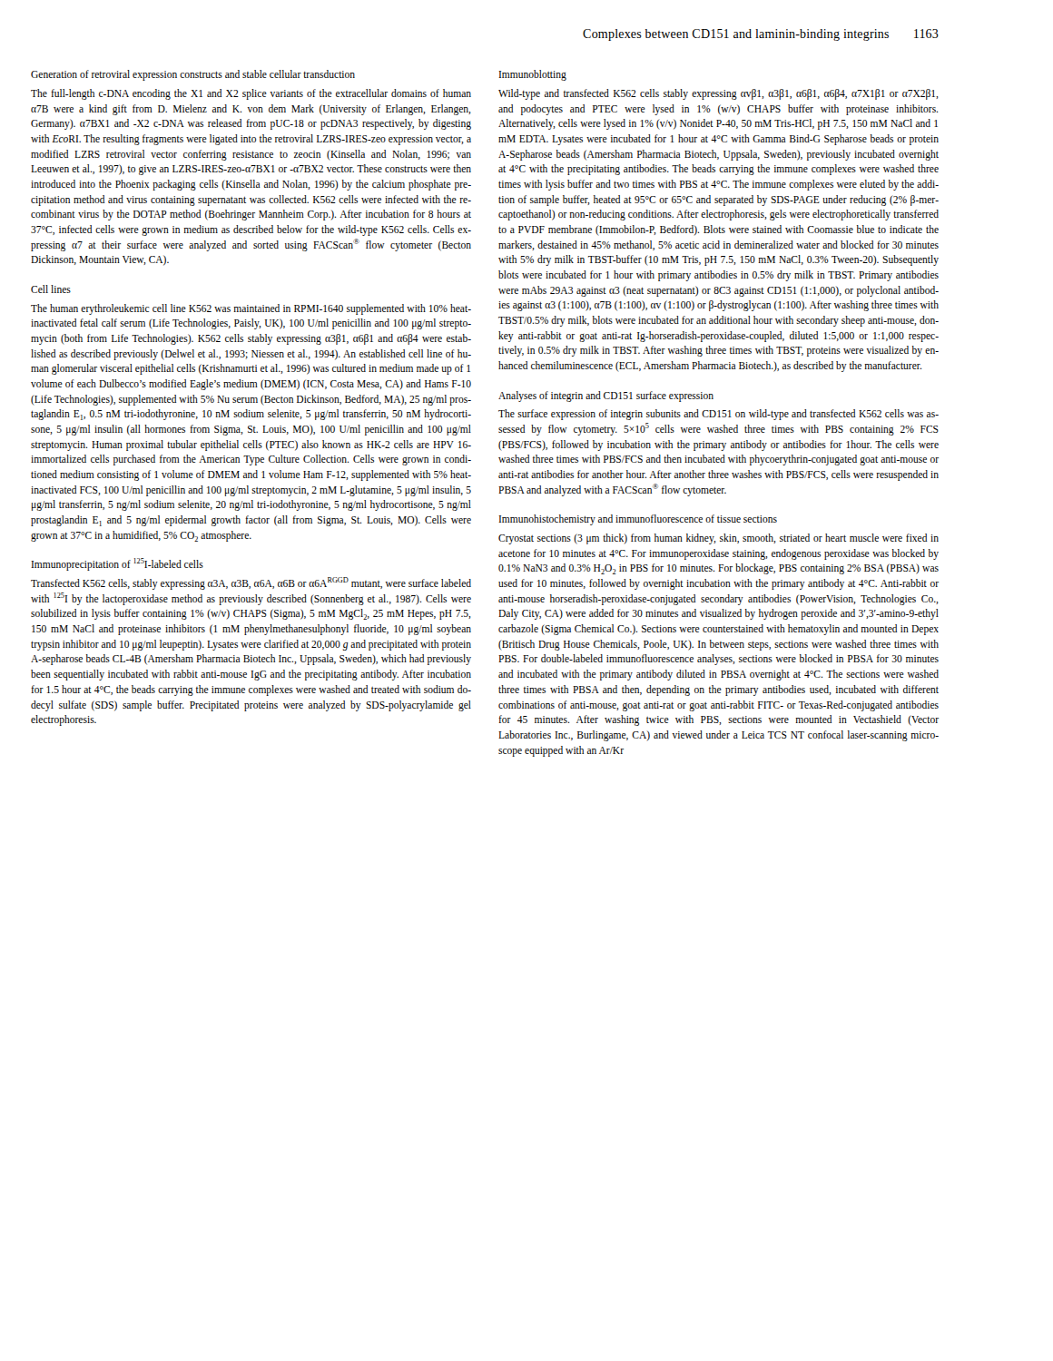Complexes between CD151 and laminin-binding integrins1163
Generation of retroviral expression constructs and stable cellular transduction
The full-length c-DNA encoding the X1 and X2 splice variants of the extracellular domains of human α7B were a kind gift from D. Mielenz and K. von dem Mark (University of Erlangen, Erlangen, Germany). α7BX1 and -X2 c-DNA was released from pUC-18 or pcDNA3 respectively, by digesting with Eco RI. The resulting fragments were ligated into the retroviral LZRS-IRES-zeo expression vector, a modified LZRS retroviral vector conferring resistance to zeocin (Kinsella and Nolan, 1996; van Leeuwen et al., 1997), to give an LZRS-IRES-zeo-α7BX1 or -α7BX2 vector. These constructs were then introduced into the Phoenix packaging cells (Kinsella and Nolan, 1996) by the calcium phosphate precipitation method and virus containing supernatant was collected. K562 cells were infected with the recombinant virus by the DOTAP method (Boehringer Mannheim Corp.). After incubation for 8 hours at 37°C, infected cells were grown in medium as described below for the wild-type K562 cells. Cells expressing α7 at their surface were analyzed and sorted using FACScan® flow cytometer (Becton Dickinson, Mountain View, CA).
Cell lines
The human erythroleukemic cell line K562 was maintained in RPMI-1640 supplemented with 10% heat-inactivated fetal calf serum (Life Technologies, Paisly, UK), 100 U/ml penicillin and 100 μg/ml streptomycin (both from Life Technologies). K562 cells stably expressing α3β1, α6β1 and α6β4 were established as described previously (Delwel et al., 1993; Niessen et al., 1994). An established cell line of human glomerular visceral epithelial cells (Krishnamurti et al., 1996) was cultured in medium made up of 1 volume of each Dulbecco’s modified Eagle’s medium (DMEM) (ICN, Costa Mesa, CA) and Hams F-10 (Life Technologies), supplemented with 5% Nu serum (Becton Dickinson, Bedford, MA), 25 ng/ml prostaglandin E1, 0.5 nM tri-iodothyronine, 10 nM sodium selenite, 5 μg/ml transferrin, 50 nM hydrocortisone, 5 μg/ml insulin (all hormones from Sigma, St. Louis, MO), 100 U/ml penicillin and 100 μg/ml streptomycin. Human proximal tubular epithelial cells (PTEC) also known as HK-2 cells are HPV 16-immortalized cells purchased from the American Type Culture Collection. Cells were grown in conditioned medium consisting of 1 volume of DMEM and 1 volume Ham F-12, supplemented with 5% heat-inactivated FCS, 100 U/ml penicillin and 100 μg/ml streptomycin, 2 mM L-glutamine, 5 μg/ml insulin, 5 μg/ml transferrin, 5 ng/ml sodium selenite, 20 ng/ml tri-iodothyronine, 5 ng/ml hydrocortisone, 5 ng/ml prostaglandin E1 and 5 ng/ml epidermal growth factor (all from Sigma, St. Louis, MO). Cells were grown at 37°C in a humidified, 5% CO2 atmosphere.
Immunoprecipitation of 125I-labeled cells
Transfected K562 cells, stably expressing α3A, α3B, α6A, α6B or α6ARGGD mutant, were surface labeled with 125I by the lactoperoxidase method as previously described (Sonnenberg et al., 1987). Cells were solubilized in lysis buffer containing 1% (w/v) CHAPS (Sigma), 5 mM MgCl2, 25 mM Hepes, pH 7.5, 150 mM NaCl and proteinase inhibitors (1 mM phenylmethanesulphonyl fluoride, 10 μg/ml soybean trypsin inhibitor and 10 μg/ml leupeptin). Lysates were clarified at 20,000 g and precipitated with protein A-sepharose beads CL-4B (Amersham Pharmacia Biotech Inc., Uppsala, Sweden), which had previously been sequentially incubated with rabbit anti-mouse IgG and the precipitating antibody. After incubation for 1.5 hour at 4°C, the beads carrying the immune complexes were washed and treated with sodium dodecyl sulfate (SDS) sample buffer. Precipitated proteins were analyzed by SDS-polyacrylamide gel electrophoresis.
Immunoblotting
Wild-type and transfected K562 cells stably expressing αvβ1, α3β1, α6β1, α6β4, α7X1β1 or α7X2β1, and podocytes and PTEC were lysed in 1% (w/v) CHAPS buffer with proteinase inhibitors. Alternatively, cells were lysed in 1% (v/v) Nonidet P-40, 50 mM Tris-HCl, pH 7.5, 150 mM NaCl and 1 mM EDTA. Lysates were incubated for 1 hour at 4°C with Gamma Bind-G Sepharose beads or protein A-Sepharose beads (Amersham Pharmacia Biotech, Uppsala, Sweden), previously incubated overnight at 4°C with the precipitating antibodies. The beads carrying the immune complexes were washed three times with lysis buffer and two times with PBS at 4°C. The immune complexes were eluted by the addition of sample buffer, heated at 95°C or 65°C and separated by SDS-PAGE under reducing (2% β-mercaptoethanol) or non-reducing conditions. After electrophoresis, gels were electrophoretically transferred to a PVDF membrane (Immobilon-P, Bedford). Blots were stained with Coomassie blue to indicate the markers, destained in 45% methanol, 5% acetic acid in demineralized water and blocked for 30 minutes with 5% dry milk in TBST-buffer (10 mM Tris, pH 7.5, 150 mM NaCl, 0.3% Tween-20). Subsequently blots were incubated for 1 hour with primary antibodies in 0.5% dry milk in TBST. Primary antibodies were mAbs 29A3 against α3 (neat supernatant) or 8C3 against CD151 (1:1,000), or polyclonal antibodies against α3 (1:100), α7B (1:100), αv (1:100) or β-dystroglycan (1:100). After washing three times with TBST/0.5% dry milk, blots were incubated for an additional hour with secondary sheep anti-mouse, donkey anti-rabbit or goat anti-rat Ig-horseradish-peroxidase-coupled, diluted 1:5,000 or 1:1,000 respectively, in 0.5% dry milk in TBST. After washing three times with TBST, proteins were visualized by enhanced chemiluminescence (ECL, Amersham Pharmacia Biotech.), as described by the manufacturer.
Analyses of integrin and CD151 surface expression
The surface expression of integrin subunits and CD151 on wild-type and transfected K562 cells was assessed by flow cytometry. 5×105 cells were washed three times with PBS containing 2% FCS (PBS/FCS), followed by incubation with the primary antibody or antibodies for 1hour. The cells were washed three times with PBS/FCS and then incubated with phycoerythrin-conjugated goat anti-mouse or anti-rat antibodies for another hour. After another three washes with PBS/FCS, cells were resuspended in PBSA and analyzed with a FACScan® flow cytometer.
Immunohistochemistry and immunofluorescence of tissue sections
Cryostat sections (3 μm thick) from human kidney, skin, smooth, striated or heart muscle were fixed in acetone for 10 minutes at 4°C. For immunoperoxidase staining, endogenous peroxidase was blocked by 0.1% NaN3 and 0.3% H2O2 in PBS for 10 minutes. For blockage, PBS containing 2% BSA (PBSA) was used for 10 minutes, followed by overnight incubation with the primary antibody at 4°C. Anti-rabbit or anti-mouse horseradish-peroxidase-conjugated secondary antibodies (PowerVision, Technologies Co., Daly City, CA) were added for 30 minutes and visualized by hydrogen peroxide and 3′,3′-amino-9-ethyl carbazole (Sigma Chemical Co.). Sections were counterstained with hematoxylin and mounted in Depex (Britisch Drug House Chemicals, Poole, UK). In between steps, sections were washed three times with PBS. For double-labeled immunofluorescence analyses, sections were blocked in PBSA for 30 minutes and incubated with the primary antibody diluted in PBSA overnight at 4°C. The sections were washed three times with PBSA and then, depending on the primary antibodies used, incubated with different combinations of anti-mouse, goat anti-rat or goat anti-rabbit FITC- or Texas-Red-conjugated antibodies for 45 minutes. After washing twice with PBS, sections were mounted in Vectashield (Vector Laboratories Inc., Burlingame, CA) and viewed under a Leica TCS NT confocal laser-scanning microscope equipped with an Ar/Kr